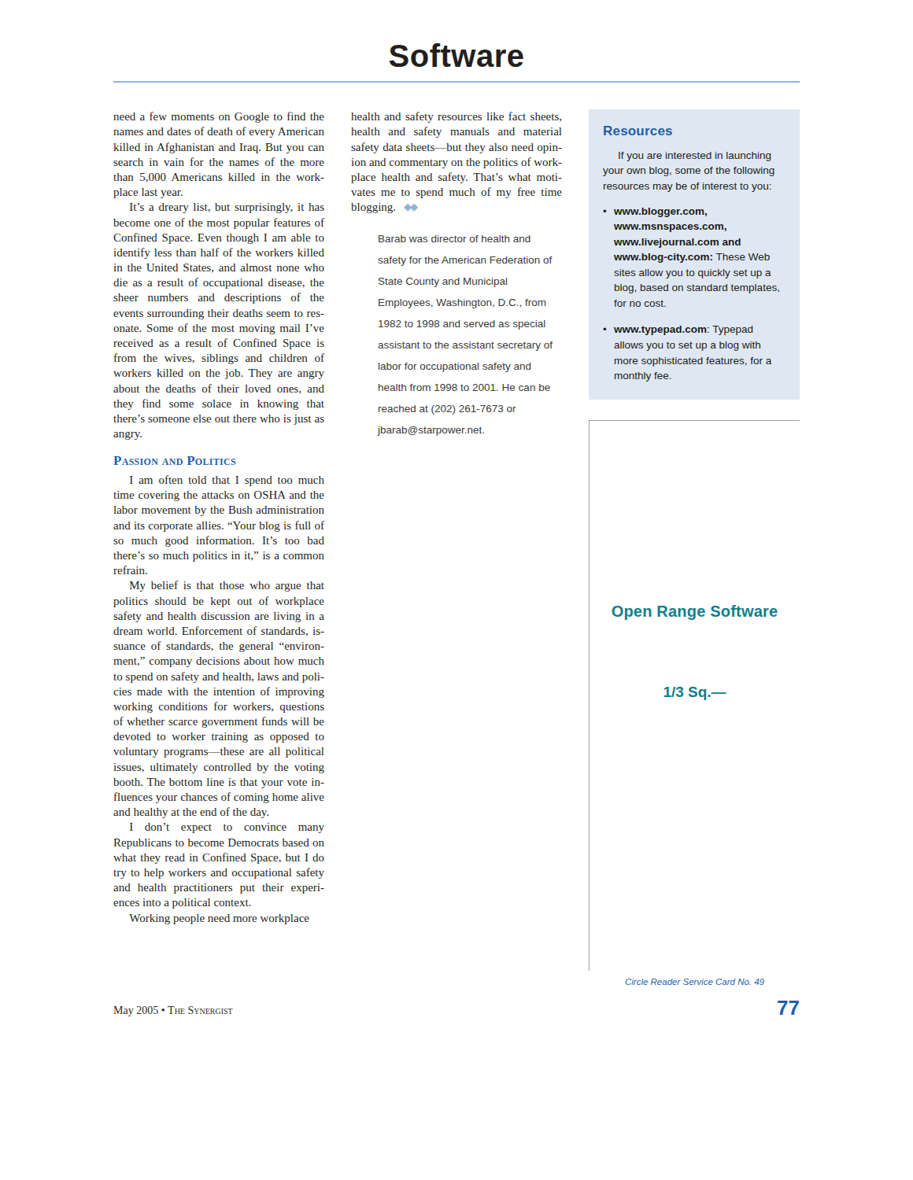Software
need a few moments on Google to find the names and dates of death of every American killed in Afghanistan and Iraq. But you can search in vain for the names of the more than 5,000 Americans killed in the workplace last year.
It’s a dreary list, but surprisingly, it has become one of the most popular features of Confined Space. Even though I am able to identify less than half of the workers killed in the United States, and almost none who die as a result of occupational disease, the sheer numbers and descriptions of the events surrounding their deaths seem to resonate. Some of the most moving mail I’ve received as a result of Confined Space is from the wives, siblings and children of workers killed on the job. They are angry about the deaths of their loved ones, and they find some solace in knowing that there’s someone else out there who is just as angry.
Passion and Politics
I am often told that I spend too much time covering the attacks on OSHA and the labor movement by the Bush administration and its corporate allies. “Your blog is full of so much good information. It’s too bad there’s so much politics in it,” is a common refrain.
My belief is that those who argue that politics should be kept out of workplace safety and health discussion are living in a dream world. Enforcement of standards, issuance of standards, the general “environment,” company decisions about how much to spend on safety and health, laws and policies made with the intention of improving working conditions for workers, questions of whether scarce government funds will be devoted to worker training as opposed to voluntary programs—these are all political issues, ultimately controlled by the voting booth. The bottom line is that your vote influences your chances of coming home alive and healthy at the end of the day.
I don’t expect to convince many Republicans to become Democrats based on what they read in Confined Space, but I do try to help workers and occupational safety and health practitioners put their experiences into a political context.
Working people need more workplace
health and safety resources like fact sheets, health and safety manuals and material safety data sheets—but they also need opinion and commentary on the politics of workplace health and safety. That’s what motivates me to spend much of my free time blogging. ◆◆
Barab was director of health and safety for the American Federation of State County and Municipal Employees, Washington, D.C., from 1982 to 1998 and served as special assistant to the assistant secretary of labor for occupational safety and health from 1998 to 2001. He can be reached at (202) 261-7673 or jbarab@starpower.net.
Resources
If you are interested in launching your own blog, some of the following resources may be of interest to you:
www.blogger.com, www.msnspaces.com, www.livejournal.com and www.blog-city.com: These Web sites allow you to quickly set up a blog, based on standard templates, for no cost.
www.typepad.com: Typepad allows you to set up a blog with more sophisticated features, for a monthly fee.
Open Range Software
1/3 Sq.—
Circle Reader Service Card No. 49
May 2005 • The Synergist
77